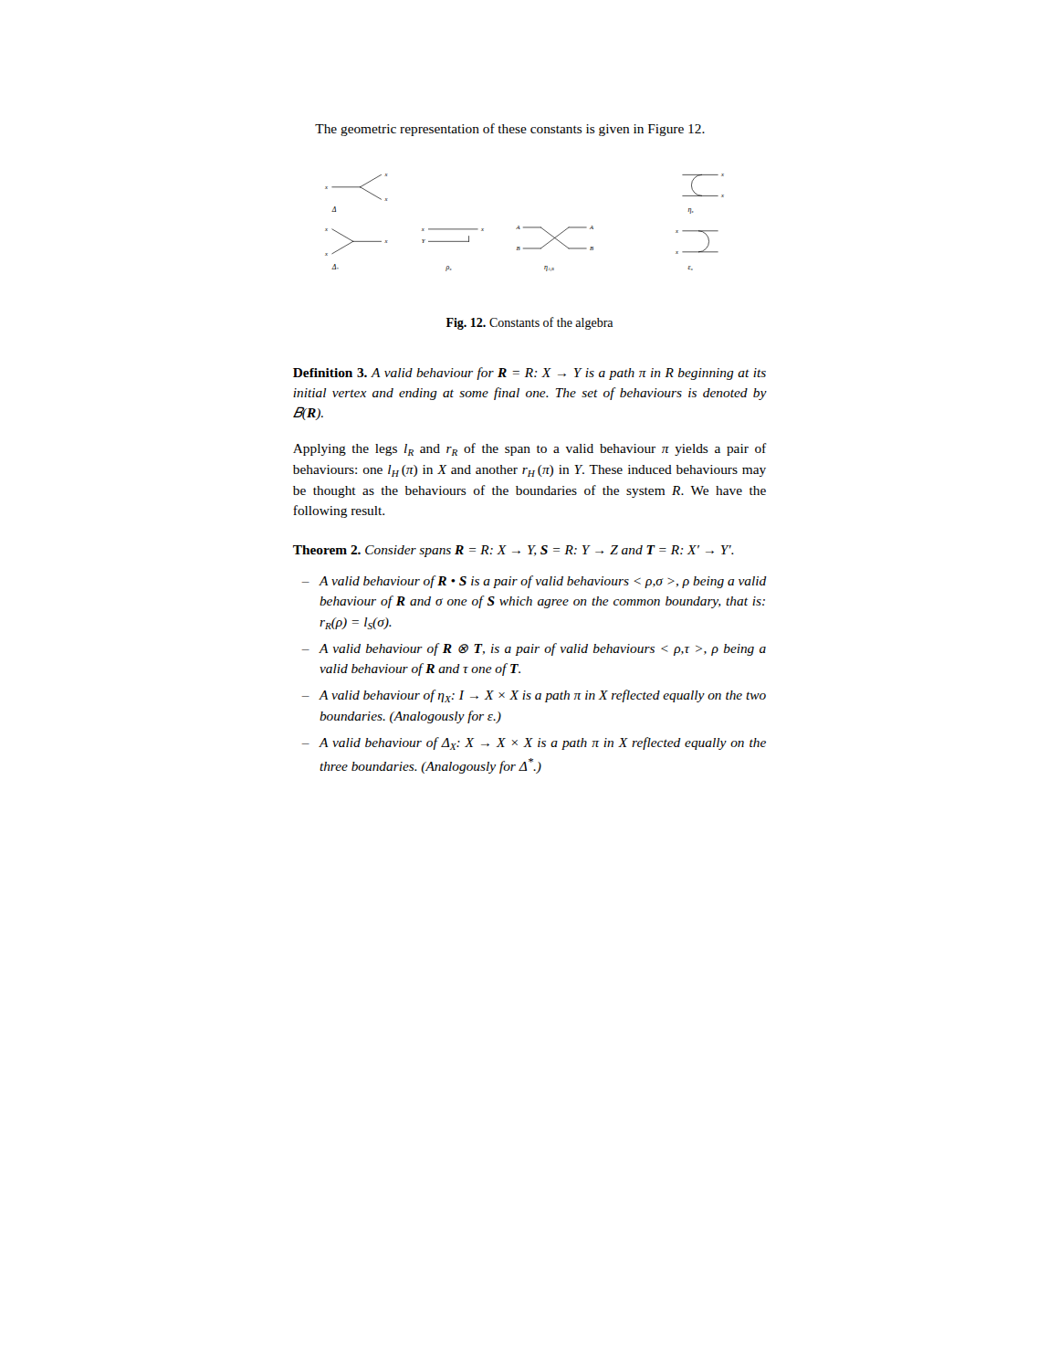The geometric representation of these constants is given in Figure 12.
x x x Δ x x x Δ* x Y x ρx A B A B ηA,B x x ηx x x εx
Fig. 12. Constants of the algebra
Definition 3. A valid behaviour for R = R: X → Y is a path π in R beginning at its initial vertex and ending at some final one. The set of behaviours is denoted by 𝐵(R).
Applying the legs lR and rR of the span to a valid behaviour π yields a pair of behaviours: one lH (π) in X and another rH (π) in Y. These induced behaviours may be thought as the behaviours of the boundaries of the system R. We have the following result.
Theorem 2. Consider spans R = R: X → Y, S = R: Y → Z and T = R: X′ → Y′.
A valid behaviour of R • S is a pair of valid behaviours < ρ,σ >, ρ being a valid behaviour of R and σ one of S which agree on the common boundary, that is: rR(ρ) = lS(σ).
A valid behaviour of R ⊗ T, is a pair of valid behaviours < ρ,τ >, ρ being a valid behaviour of R and τ one of T.
A valid behaviour of ηX: I → X × X is a path π in X reflected equally on the two boundaries. (Analogously for ε.)
A valid behaviour of ΔX: X → X × X is a path π in X reflected equally on the three boundaries. (Analogously for Δ*.)